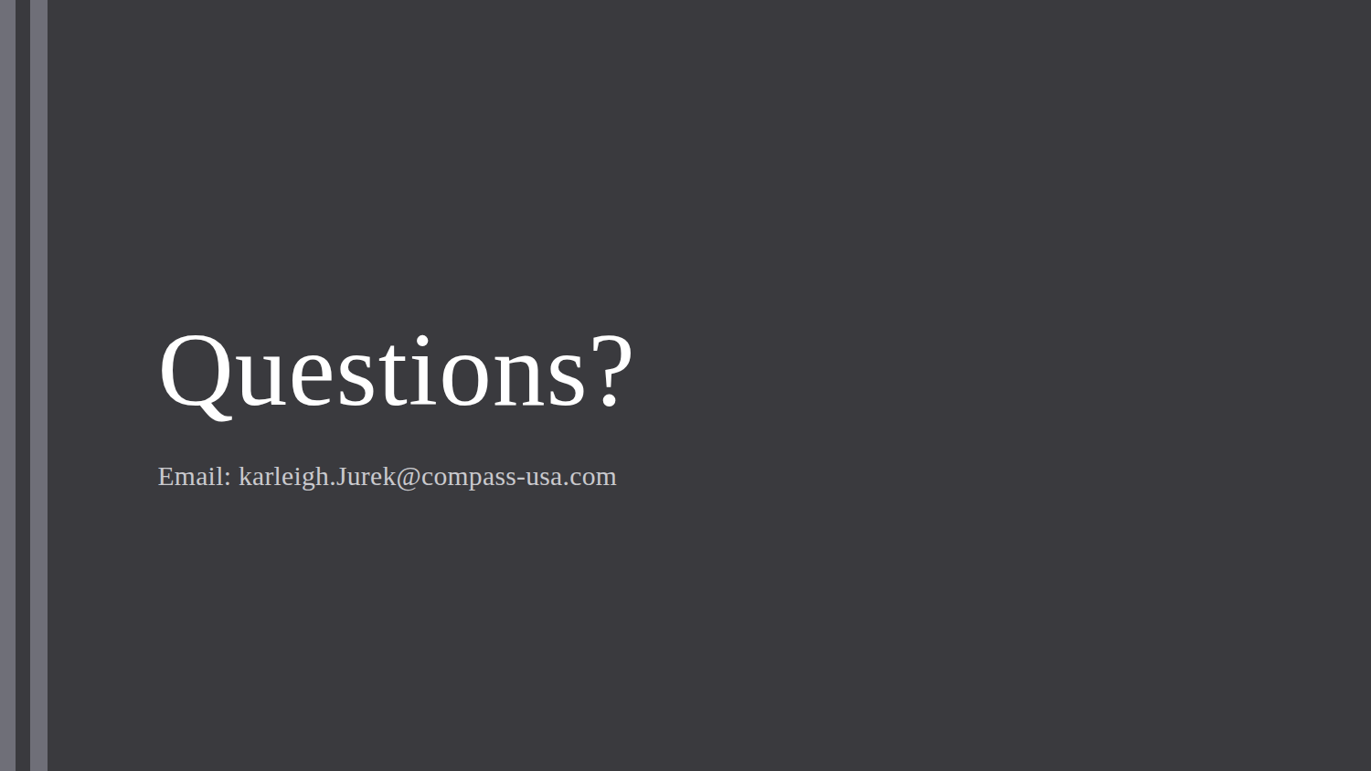Questions?
Email: karleigh.Jurek@compass-usa.com